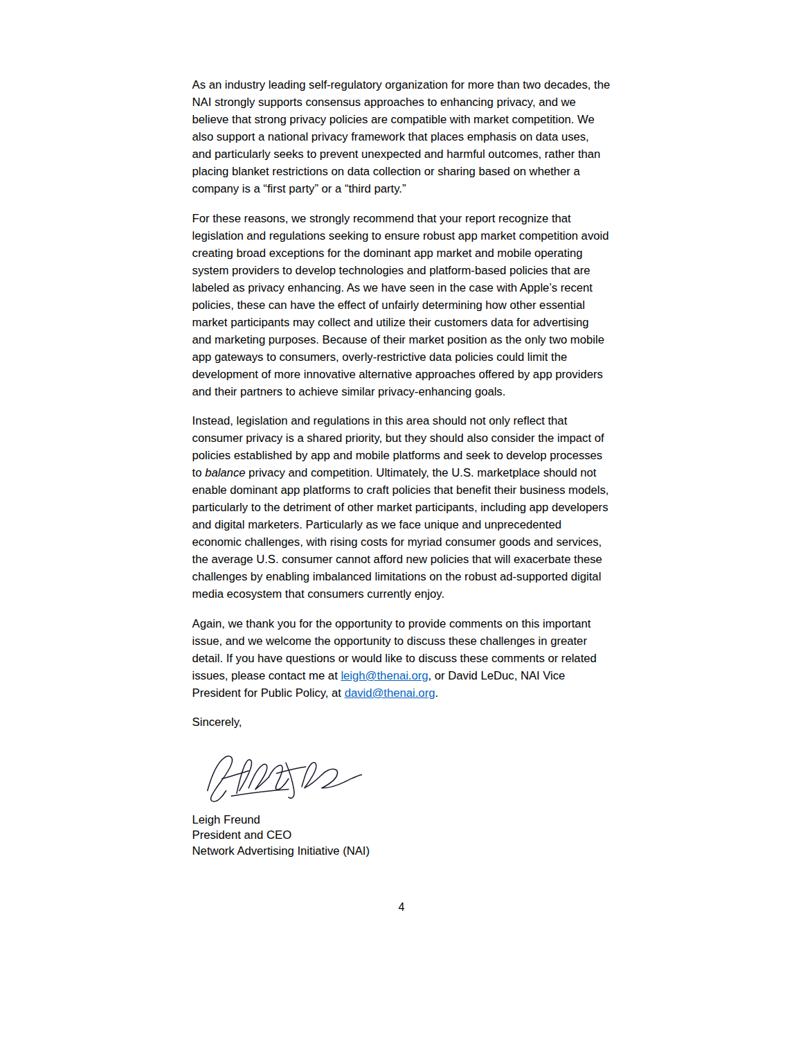As an industry leading self-regulatory organization for more than two decades, the NAI strongly supports consensus approaches to enhancing privacy, and we believe that strong privacy policies are compatible with market competition. We also support a national privacy framework that places emphasis on data uses, and particularly seeks to prevent unexpected and harmful outcomes, rather than placing blanket restrictions on data collection or sharing based on whether a company is a “first party” or a “third party.”
For these reasons, we strongly recommend that your report recognize that legislation and regulations seeking to ensure robust app market competition avoid creating broad exceptions for the dominant app market and mobile operating system providers to develop technologies and platform-based policies that are labeled as privacy enhancing. As we have seen in the case with Apple’s recent policies, these can have the effect of unfairly determining how other essential market participants may collect and utilize their customers data for advertising and marketing purposes. Because of their market position as the only two mobile app gateways to consumers, overly-restrictive data policies could limit the development of more innovative alternative approaches offered by app providers and their partners to achieve similar privacy-enhancing goals.
Instead, legislation and regulations in this area should not only reflect that consumer privacy is a shared priority, but they should also consider the impact of policies established by app and mobile platforms and seek to develop processes to balance privacy and competition. Ultimately, the U.S. marketplace should not enable dominant app platforms to craft policies that benefit their business models, particularly to the detriment of other market participants, including app developers and digital marketers. Particularly as we face unique and unprecedented economic challenges, with rising costs for myriad consumer goods and services, the average U.S. consumer cannot afford new policies that will exacerbate these challenges by enabling imbalanced limitations on the robust ad-supported digital media ecosystem that consumers currently enjoy.
Again, we thank you for the opportunity to provide comments on this important issue, and we welcome the opportunity to discuss these challenges in greater detail. If you have questions or would like to discuss these comments or related issues, please contact me at leigh@thenai.org, or David LeDuc, NAI Vice President for Public Policy, at david@thenai.org.
Sincerely,
Leigh Freund
President and CEO
Network Advertising Initiative (NAI)
4